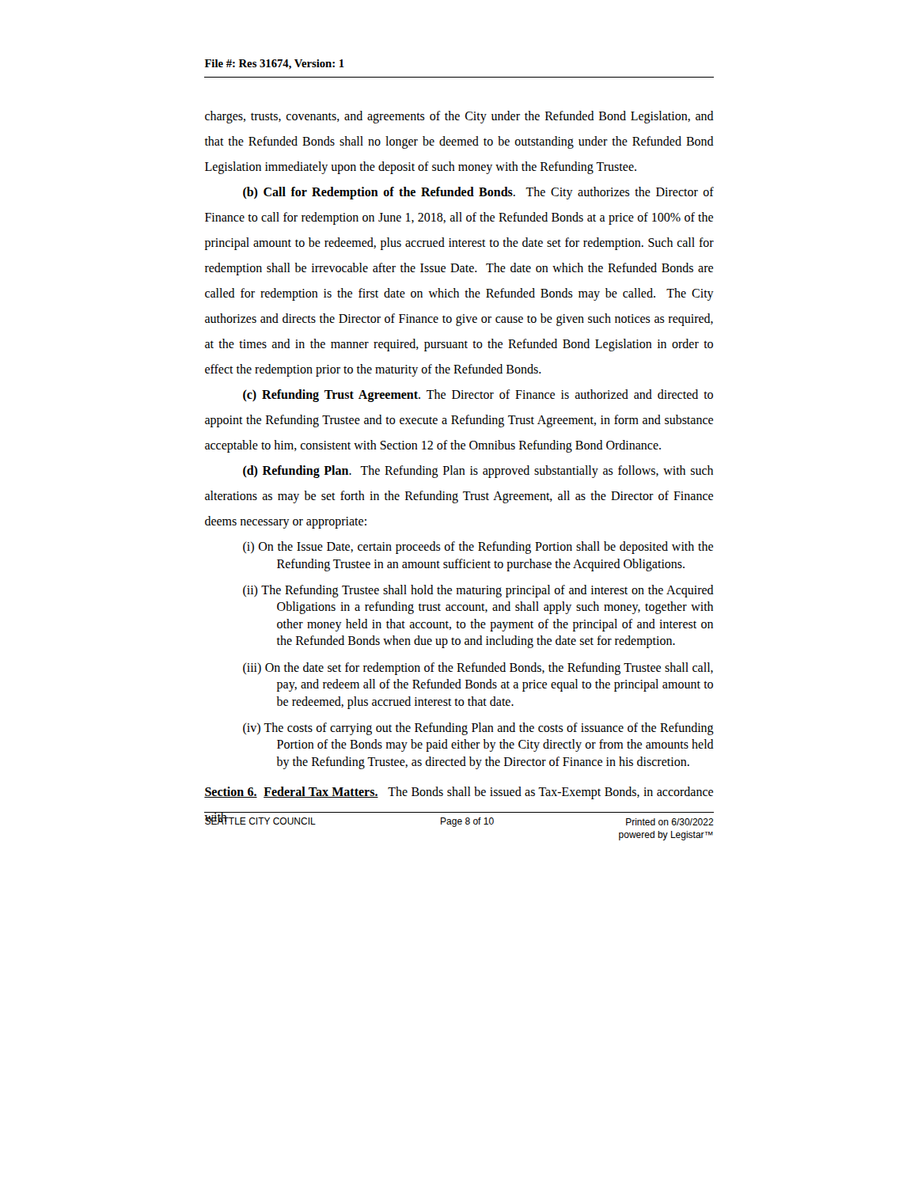File #: Res 31674, Version: 1
charges, trusts, covenants, and agreements of the City under the Refunded Bond Legislation, and that the Refunded Bonds shall no longer be deemed to be outstanding under the Refunded Bond Legislation immediately upon the deposit of such money with the Refunding Trustee.
(b) Call for Redemption of the Refunded Bonds. The City authorizes the Director of Finance to call for redemption on June 1, 2018, all of the Refunded Bonds at a price of 100% of the principal amount to be redeemed, plus accrued interest to the date set for redemption. Such call for redemption shall be irrevocable after the Issue Date. The date on which the Refunded Bonds are called for redemption is the first date on which the Refunded Bonds may be called. The City authorizes and directs the Director of Finance to give or cause to be given such notices as required, at the times and in the manner required, pursuant to the Refunded Bond Legislation in order to effect the redemption prior to the maturity of the Refunded Bonds.
(c) Refunding Trust Agreement. The Director of Finance is authorized and directed to appoint the Refunding Trustee and to execute a Refunding Trust Agreement, in form and substance acceptable to him, consistent with Section 12 of the Omnibus Refunding Bond Ordinance.
(d) Refunding Plan. The Refunding Plan is approved substantially as follows, with such alterations as may be set forth in the Refunding Trust Agreement, all as the Director of Finance deems necessary or appropriate:
(i) On the Issue Date, certain proceeds of the Refunding Portion shall be deposited with the Refunding Trustee in an amount sufficient to purchase the Acquired Obligations. (ii) The Refunding Trustee shall hold the maturing principal of and interest on the Acquired Obligations in a refunding trust account, and shall apply such money, together with other money held in that account, to the payment of the principal of and interest on the Refunded Bonds when due up to and including the date set for redemption. (iii) On the date set for redemption of the Refunded Bonds, the Refunding Trustee shall call, pay, and redeem all of the Refunded Bonds at a price equal to the principal amount to be redeemed, plus accrued interest to that date. (iv) The costs of carrying out the Refunding Plan and the costs of issuance of the Refunding Portion of the Bonds may be paid either by the City directly or from the amounts held by the Refunding Trustee, as directed by the Director of Finance in his discretion.
Section 6. Federal Tax Matters. The Bonds shall be issued as Tax-Exempt Bonds, in accordance with
SEATTLE CITY COUNCIL
Page 8 of 10
Printed on 6/30/2022 powered by Legistar™